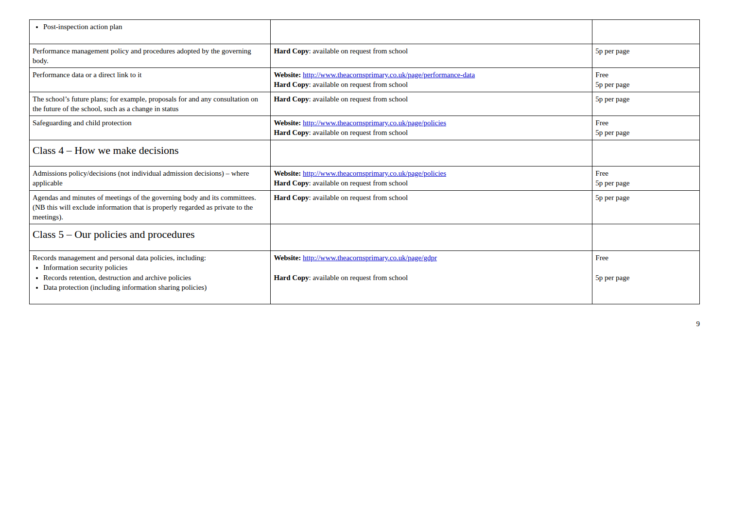| Post-inspection action plan | | |
| Performance management policy and procedures adopted by the governing body. | Hard Copy : available on request from school | 5p per page |
| Performance data or a direct link to it | Website: http://www.theacornsprimary.co.uk/page/performance-data Hard Copy : available on request from school | Free 5p per page |
| The school’s future plans; for example, proposals for and any consultation on the future of the school, such as a change in status | Hard Copy : available on request from school | 5p per page |
| Safeguarding and child protection | Website: http://www.theacornsprimary.co.uk/page/policies Hard Copy : available on request from school | Free 5p per page |
| Class 4 – How we make decisions | | |
| Admissions policy/decisions (not individual admission decisions) – where applicable | Website: http://www.theacornsprimary.co.uk/page/policies Hard Copy : available on request from school | Free 5p per page |
| Agendas and minutes of meetings of the governing body and its committees. (NB this will exclude information that is properly regarded as private to the meetings). | Hard Copy : available on request from school | 5p per page |
| Class 5 – Our policies and procedures | | |
| Records management and personal data policies, including: Information security policies Records retention, destruction and archive policies Data protection (including information sharing policies) | Website: http://www.theacornsprimary.co.uk/page/gdpr Hard Copy : available on request from school | Free 5p per page |
9